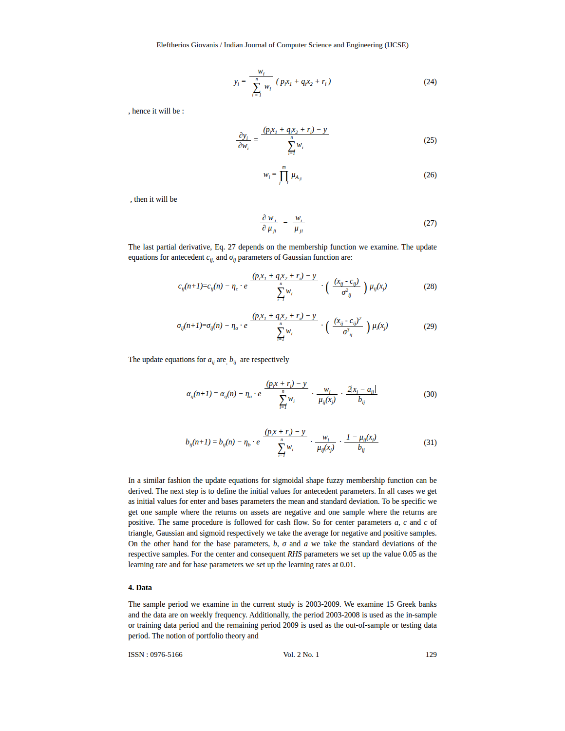Eleftherios Giovanis / Indian Journal of Computer Science and Engineering (IJCSE)
yi = wi n∑i = 1 wi ( pix1 + qix2 + ri )
(24)
, hence it will be :
∂yi∂wi = (pix1 + qix2 + ri) − y n∑i=1wi
(25)
wi = m∏j = 1 μA ji
(26)
, then it will be
∂ w i∂ μ ji = wi μ ji
(27)
The last partial derivative, Eq. 27 depends on the membership function we examine. The update equations for antecedent cij, and σij parameters of Gaussian function are:
cij(n+1)=cij(n) − ηc · e (pix1 + qix2 + ri) − y n∑i=1wi · ( (xij - cij) σ2ij ) μij(xj)
(28)
σij(n+1)=σij(n) − ησ · e (pix1 + qix2 + ri) − y n∑i=1wi · ( (xij - cij)2 σ3ij ) μi(xj)
(29)
The update equations for aij are, bij are respectively
αij(n+1) = αij(n) − ηa · e (pix + ri) − y n∑i=1wi · wi μij(xj) · 2xj − aij bij
(30)
bij(n+1) = bij(n) − ηb · e (pix + ri) − y n∑i=1wi · wi μij(xj) · 1 − μij(xj) bij
(31)
In a similar fashion the update equations for sigmoidal shape fuzzy membership function can be derived. The next step is to define the initial values for antecedent parameters. In all cases we get as initial values for enter and bases parameters the mean and standard deviation. To be specific we get one sample where the returns on assets are negative and one sample where the returns are positive. The same procedure is followed for cash flow. So for center parameters a, c and c of triangle, Gaussian and sigmoid respectively we take the average for negative and positive samples. On the other hand for the base parameters, b, σ and a we take the standard deviations of the respective samples. For the center and consequent RHS parameters we set up the value 0.05 as the learning rate and for base parameters we set up the learning rates at 0.01.
4. Data
The sample period we examine in the current study is 2003-2009. We examine 15 Greek banks and the data are on weekly frequency. Additionally, the period 2003-2008 is used as the in-sample or training data period and the remaining period 2009 is used as the out-of-sample or testing data period. The notion of portfolio theory and
ISSN : 0976-5166
Vol. 2 No. 1
129